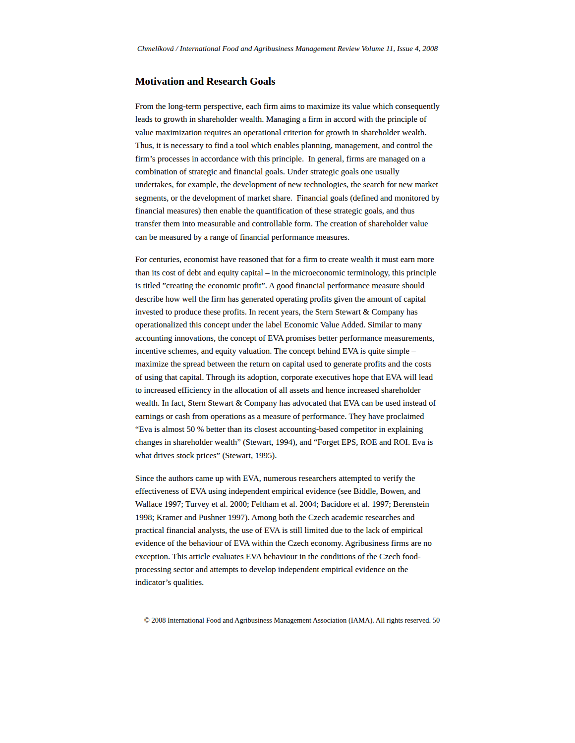Chmelíková / International Food and Agribusiness Management Review Volume 11, Issue 4, 2008
Motivation and Research Goals
From the long-term perspective, each firm aims to maximize its value which consequently leads to growth in shareholder wealth. Managing a firm in accord with the principle of value maximization requires an operational criterion for growth in shareholder wealth. Thus, it is necessary to find a tool which enables planning, management, and control the firm’s processes in accordance with this principle. In general, firms are managed on a combination of strategic and financial goals. Under strategic goals one usually undertakes, for example, the development of new technologies, the search for new market segments, or the development of market share. Financial goals (defined and monitored by financial measures) then enable the quantification of these strategic goals, and thus transfer them into measurable and controllable form. The creation of shareholder value can be measured by a range of financial performance measures.
For centuries, economist have reasoned that for a firm to create wealth it must earn more than its cost of debt and equity capital – in the microeconomic terminology, this principle is titled ”creating the economic profit”. A good financial performance measure should describe how well the firm has generated operating profits given the amount of capital invested to produce these profits. In recent years, the Stern Stewart & Company has operationalized this concept under the label Economic Value Added. Similar to many accounting innovations, the concept of EVA promises better performance measurements, incentive schemes, and equity valuation. The concept behind EVA is quite simple – maximize the spread between the return on capital used to generate profits and the costs of using that capital. Through its adoption, corporate executives hope that EVA will lead to increased efficiency in the allocation of all assets and hence increased shareholder wealth. In fact, Stern Stewart & Company has advocated that EVA can be used instead of earnings or cash from operations as a measure of performance. They have proclaimed “Eva is almost 50 % better than its closest accounting-based competitor in explaining changes in shareholder wealth” (Stewart, 1994), and “Forget EPS, ROE and ROI. Eva is what drives stock prices” (Stewart, 1995).
Since the authors came up with EVA, numerous researchers attempted to verify the effectiveness of EVA using independent empirical evidence (see Biddle, Bowen, and Wallace 1997; Turvey et al. 2000; Feltham et al. 2004; Bacidore et al. 1997; Berenstein 1998; Kramer and Pushner 1997). Among both the Czech academic researches and practical financial analysts, the use of EVA is still limited due to the lack of empirical evidence of the behaviour of EVA within the Czech economy. Agribusiness firms are no exception. This article evaluates EVA behaviour in the conditions of the Czech food-processing sector and attempts to develop independent empirical evidence on the indicator’s qualities.
© 2008 International Food and Agribusiness Management Association (IAMA). All rights reserved. 50